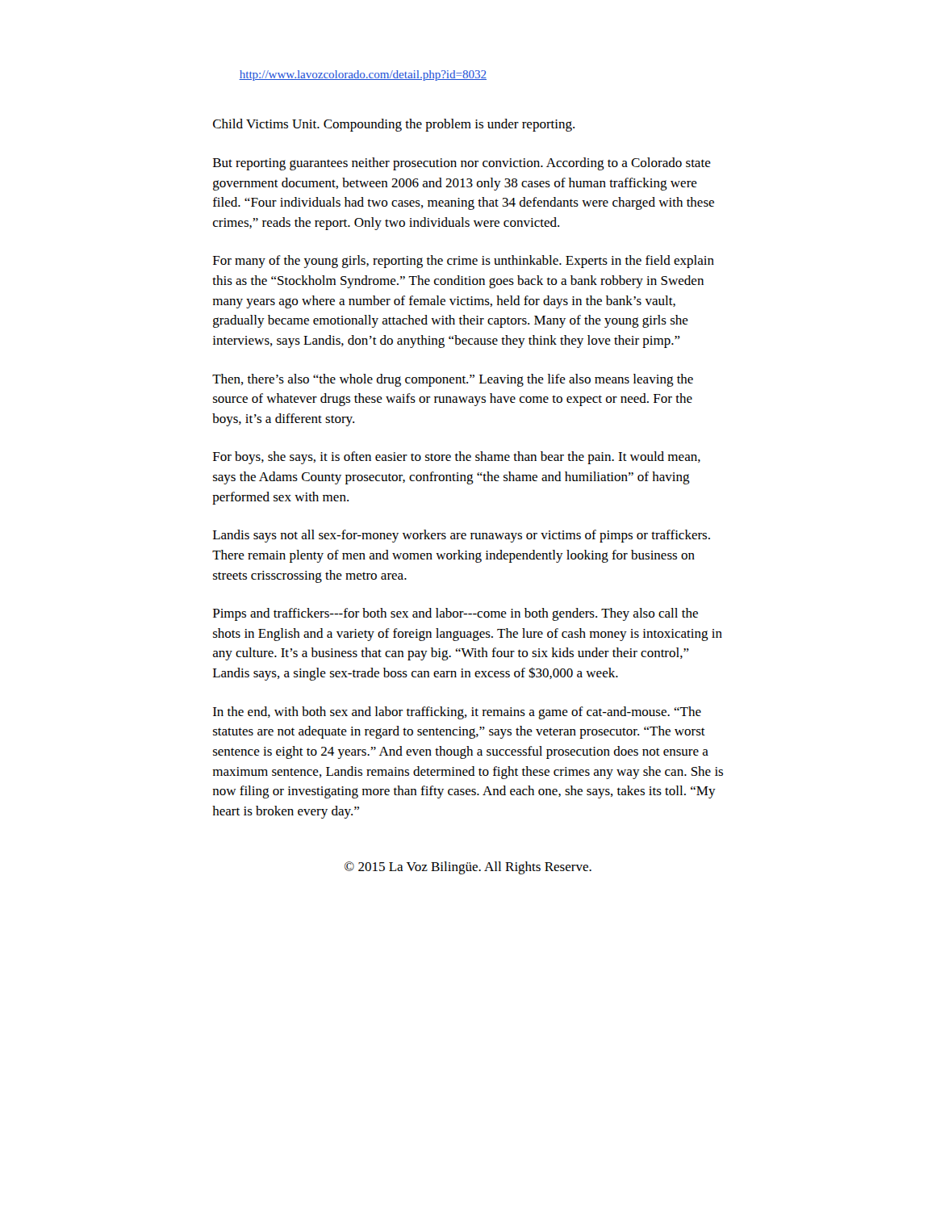http://www.lavozcolorado.com/detail.php?id=8032
Child Victims Unit. Compounding the problem is under reporting.
But reporting guarantees neither prosecution nor conviction. According to a Colorado state government document, between 2006 and 2013 only 38 cases of human trafficking were filed. “Four individuals had two cases, meaning that 34 defendants were charged with these crimes,” reads the report. Only two individuals were convicted.
For many of the young girls, reporting the crime is unthinkable. Experts in the field explain this as the “Stockholm Syndrome.” The condition goes back to a bank robbery in Sweden many years ago where a number of female victims, held for days in the bank’s vault, gradually became emotionally attached with their captors. Many of the young girls she interviews, says Landis, don’t do anything “because they think they love their pimp.”
Then, there’s also “the whole drug component.” Leaving the life also means leaving the source of whatever drugs these waifs or runaways have come to expect or need. For the boys, it’s a different story.
For boys, she says, it is often easier to store the shame than bear the pain. It would mean, says the Adams County prosecutor, confronting “the shame and humiliation” of having performed sex with men.
Landis says not all sex-for-money workers are runaways or victims of pimps or traffickers. There remain plenty of men and women working independently looking for business on streets crisscrossing the metro area.
Pimps and traffickers---for both sex and labor---come in both genders. They also call the shots in English and a variety of foreign languages. The lure of cash money is intoxicating in any culture. It’s a business that can pay big. “With four to six kids under their control,” Landis says, a single sex-trade boss can earn in excess of $30,000 a week.
In the end, with both sex and labor trafficking, it remains a game of cat-and-mouse. “The statutes are not adequate in regard to sentencing,” says the veteran prosecutor. “The worst sentence is eight to 24 years.” And even though a successful prosecution does not ensure a maximum sentence, Landis remains determined to fight these crimes any way she can. She is now filing or investigating more than fifty cases. And each one, she says, takes its toll. “My heart is broken every day.”
© 2015 La Voz Bilingüe. All Rights Reserve.